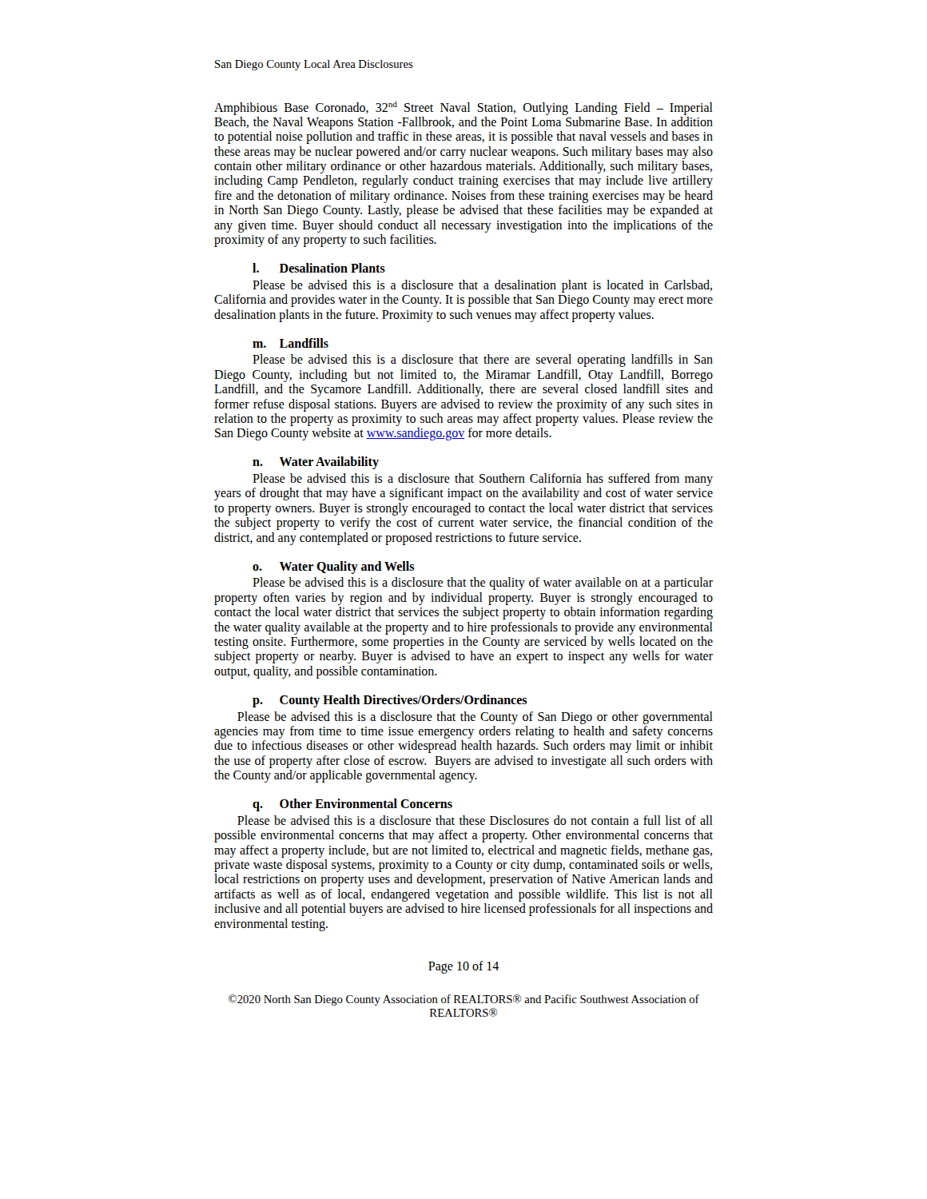San Diego County Local Area Disclosures
Amphibious Base Coronado, 32nd Street Naval Station, Outlying Landing Field – Imperial Beach, the Naval Weapons Station -Fallbrook, and the Point Loma Submarine Base. In addition to potential noise pollution and traffic in these areas, it is possible that naval vessels and bases in these areas may be nuclear powered and/or carry nuclear weapons. Such military bases may also contain other military ordinance or other hazardous materials. Additionally, such military bases, including Camp Pendleton, regularly conduct training exercises that may include live artillery fire and the detonation of military ordinance. Noises from these training exercises may be heard in North San Diego County. Lastly, please be advised that these facilities may be expanded at any given time. Buyer should conduct all necessary investigation into the implications of the proximity of any property to such facilities.
l. Desalination Plants
Please be advised this is a disclosure that a desalination plant is located in Carlsbad, California and provides water in the County. It is possible that San Diego County may erect more desalination plants in the future. Proximity to such venues may affect property values.
m. Landfills
Please be advised this is a disclosure that there are several operating landfills in San Diego County, including but not limited to, the Miramar Landfill, Otay Landfill, Borrego Landfill, and the Sycamore Landfill. Additionally, there are several closed landfill sites and former refuse disposal stations. Buyers are advised to review the proximity of any such sites in relation to the property as proximity to such areas may affect property values. Please review the San Diego County website at www.sandiego.gov for more details.
n. Water Availability
Please be advised this is a disclosure that Southern California has suffered from many years of drought that may have a significant impact on the availability and cost of water service to property owners. Buyer is strongly encouraged to contact the local water district that services the subject property to verify the cost of current water service, the financial condition of the district, and any contemplated or proposed restrictions to future service.
o. Water Quality and Wells
Please be advised this is a disclosure that the quality of water available on at a particular property often varies by region and by individual property. Buyer is strongly encouraged to contact the local water district that services the subject property to obtain information regarding the water quality available at the property and to hire professionals to provide any environmental testing onsite. Furthermore, some properties in the County are serviced by wells located on the subject property or nearby. Buyer is advised to have an expert to inspect any wells for water output, quality, and possible contamination.
p. County Health Directives/Orders/Ordinances
Please be advised this is a disclosure that the County of San Diego or other governmental agencies may from time to time issue emergency orders relating to health and safety concerns due to infectious diseases or other widespread health hazards. Such orders may limit or inhibit the use of property after close of escrow. Buyers are advised to investigate all such orders with the County and/or applicable governmental agency.
q. Other Environmental Concerns
Please be advised this is a disclosure that these Disclosures do not contain a full list of all possible environmental concerns that may affect a property. Other environmental concerns that may affect a property include, but are not limited to, electrical and magnetic fields, methane gas, private waste disposal systems, proximity to a County or city dump, contaminated soils or wells, local restrictions on property uses and development, preservation of Native American lands and artifacts as well as of local, endangered vegetation and possible wildlife. This list is not all inclusive and all potential buyers are advised to hire licensed professionals for all inspections and environmental testing.
Page 10 of 14
©2020 North San Diego County Association of REALTORS® and Pacific Southwest Association of REALTORS®